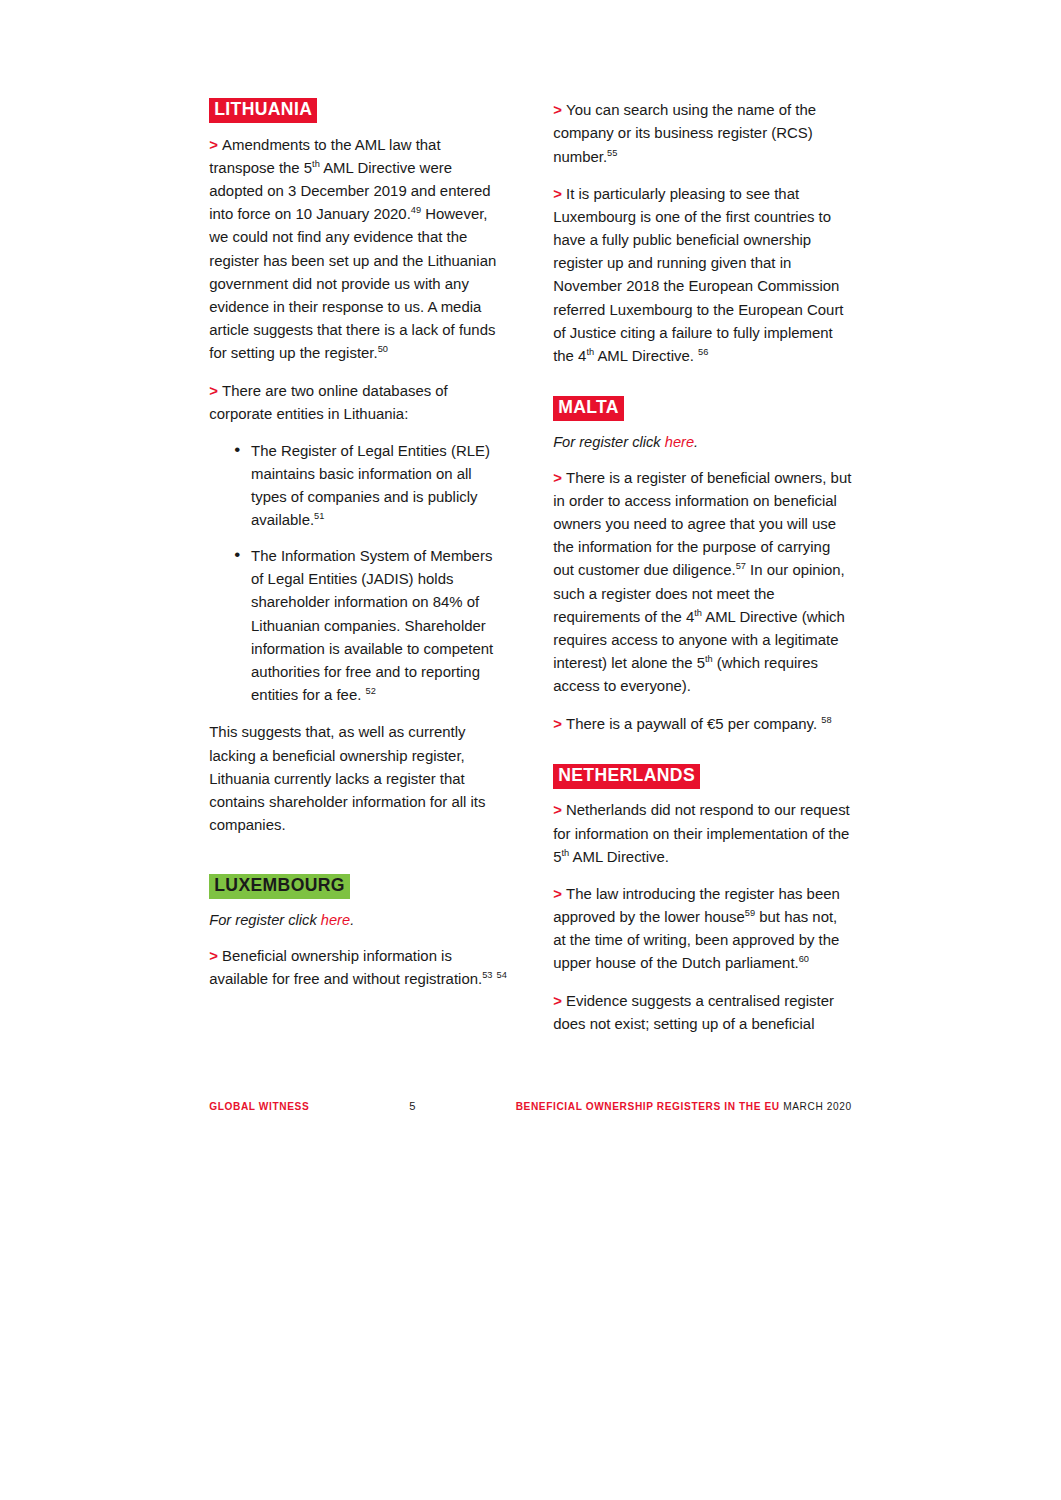LITHUANIA
Amendments to the AML law that transpose the 5th AML Directive were adopted on 3 December 2019 and entered into force on 10 January 2020.49 However, we could not find any evidence that the register has been set up and the Lithuanian government did not provide us with any evidence in their response to us. A media article suggests that there is a lack of funds for setting up the register.50
There are two online databases of corporate entities in Lithuania:
The Register of Legal Entities (RLE) maintains basic information on all types of companies and is publicly available.51
The Information System of Members of Legal Entities (JADIS) holds shareholder information on 84% of Lithuanian companies. Shareholder information is available to competent authorities for free and to reporting entities for a fee. 52
This suggests that, as well as currently lacking a beneficial ownership register, Lithuania currently lacks a register that contains shareholder information for all its companies.
LUXEMBOURG
For register click here.
Beneficial ownership information is available for free and without registration.53 54
You can search using the name of the company or its business register (RCS) number.55
It is particularly pleasing to see that Luxembourg is one of the first countries to have a fully public beneficial ownership register up and running given that in November 2018 the European Commission referred Luxembourg to the European Court of Justice citing a failure to fully implement the 4th AML Directive. 56
MALTA
For register click here.
There is a register of beneficial owners, but in order to access information on beneficial owners you need to agree that you will use the information for the purpose of carrying out customer due diligence.57 In our opinion, such a register does not meet the requirements of the 4th AML Directive (which requires access to anyone with a legitimate interest) let alone the 5th (which requires access to everyone).
There is a paywall of €5 per company. 58
NETHERLANDS
Netherlands did not respond to our request for information on their implementation of the 5th AML Directive.
The law introducing the register has been approved by the lower house59 but has not, at the time of writing, been approved by the upper house of the Dutch parliament.60
Evidence suggests a centralised register does not exist; setting up of a beneficial
GLOBAL WITNESS
5
BENEFICIAL OWNERSHIP REGISTERS IN THE EU MARCH 2020